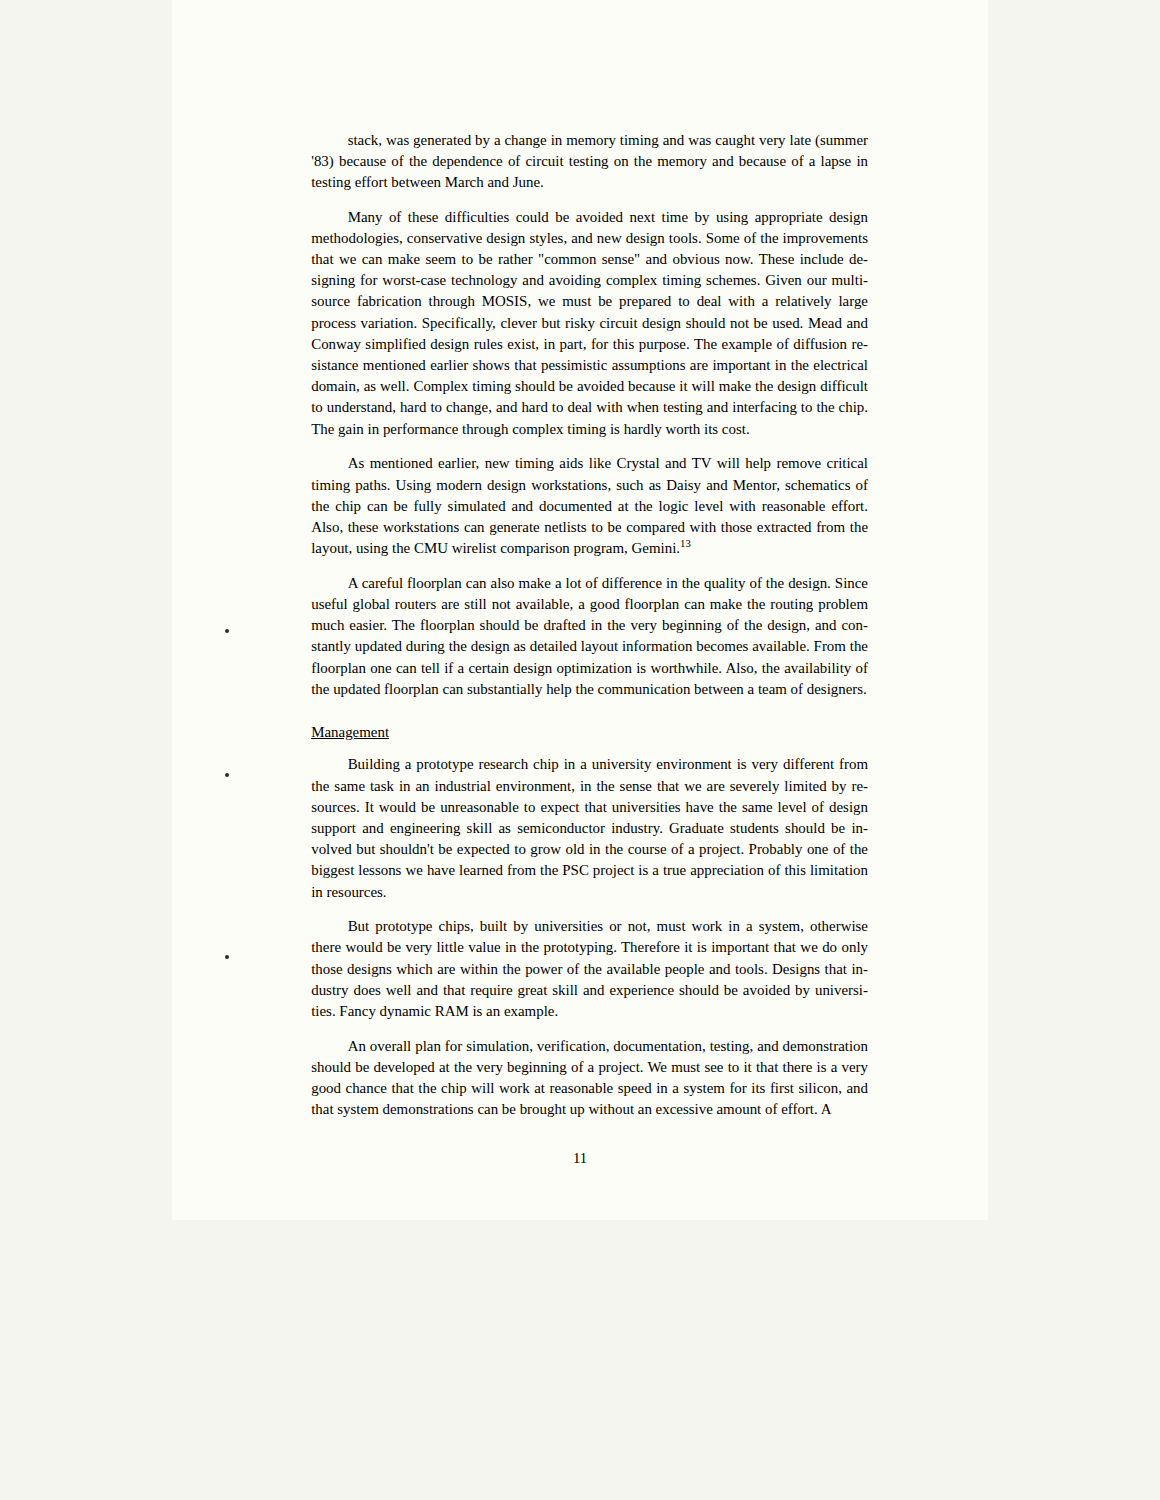stack, was generated by a change in memory timing and was caught very late (summer '83) because of the dependence of circuit testing on the memory and because of a lapse in testing effort between March and June.
Many of these difficulties could be avoided next time by using appropriate design methodologies, conservative design styles, and new design tools. Some of the improvements that we can make seem to be rather "common sense" and obvious now. These include designing for worst-case technology and avoiding complex timing schemes. Given our multi-source fabrication through MOSIS, we must be prepared to deal with a relatively large process variation. Specifically, clever but risky circuit design should not be used. Mead and Conway simplified design rules exist, in part, for this purpose. The example of diffusion resistance mentioned earlier shows that pessimistic assumptions are important in the electrical domain, as well. Complex timing should be avoided because it will make the design difficult to understand, hard to change, and hard to deal with when testing and interfacing to the chip. The gain in performance through complex timing is hardly worth its cost.
As mentioned earlier, new timing aids like Crystal and TV will help remove critical timing paths. Using modern design workstations, such as Daisy and Mentor, schematics of the chip can be fully simulated and documented at the logic level with reasonable effort. Also, these workstations can generate netlists to be compared with those extracted from the layout, using the CMU wirelist comparison program, Gemini.13
A careful floorplan can also make a lot of difference in the quality of the design. Since useful global routers are still not available, a good floorplan can make the routing problem much easier. The floorplan should be drafted in the very beginning of the design, and constantly updated during the design as detailed layout information becomes available. From the floorplan one can tell if a certain design optimization is worthwhile. Also, the availability of the updated floorplan can substantially help the communication between a team of designers.
Management
Building a prototype research chip in a university environment is very different from the same task in an industrial environment, in the sense that we are severely limited by resources. It would be unreasonable to expect that universities have the same level of design support and engineering skill as semiconductor industry. Graduate students should be involved but shouldn't be expected to grow old in the course of a project. Probably one of the biggest lessons we have learned from the PSC project is a true appreciation of this limitation in resources.
But prototype chips, built by universities or not, must work in a system, otherwise there would be very little value in the prototyping. Therefore it is important that we do only those designs which are within the power of the available people and tools. Designs that industry does well and that require great skill and experience should be avoided by universities. Fancy dynamic RAM is an example.
An overall plan for simulation, verification, documentation, testing, and demonstration should be developed at the very beginning of a project. We must see to it that there is a very good chance that the chip will work at reasonable speed in a system for its first silicon, and that system demonstrations can be brought up without an excessive amount of effort. A
11